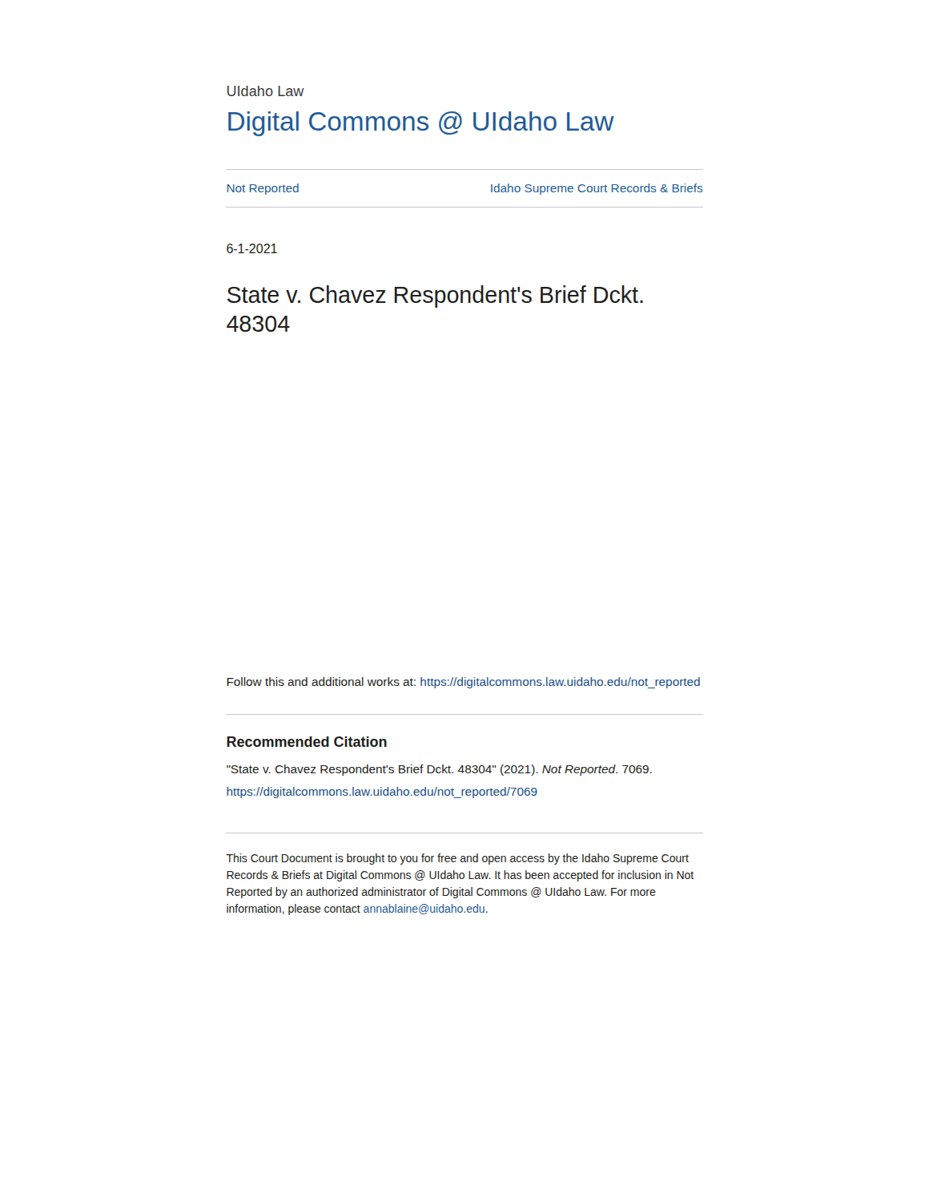UIdaho Law
Digital Commons @ UIdaho Law
Not Reported
Idaho Supreme Court Records & Briefs
6-1-2021
State v. Chavez Respondent's Brief Dckt. 48304
Follow this and additional works at: https://digitalcommons.law.uidaho.edu/not_reported
Recommended Citation
"State v. Chavez Respondent's Brief Dckt. 48304" (2021). Not Reported. 7069.
https://digitalcommons.law.uidaho.edu/not_reported/7069
This Court Document is brought to you for free and open access by the Idaho Supreme Court Records & Briefs at Digital Commons @ UIdaho Law. It has been accepted for inclusion in Not Reported by an authorized administrator of Digital Commons @ UIdaho Law. For more information, please contact annablaine@uidaho.edu.